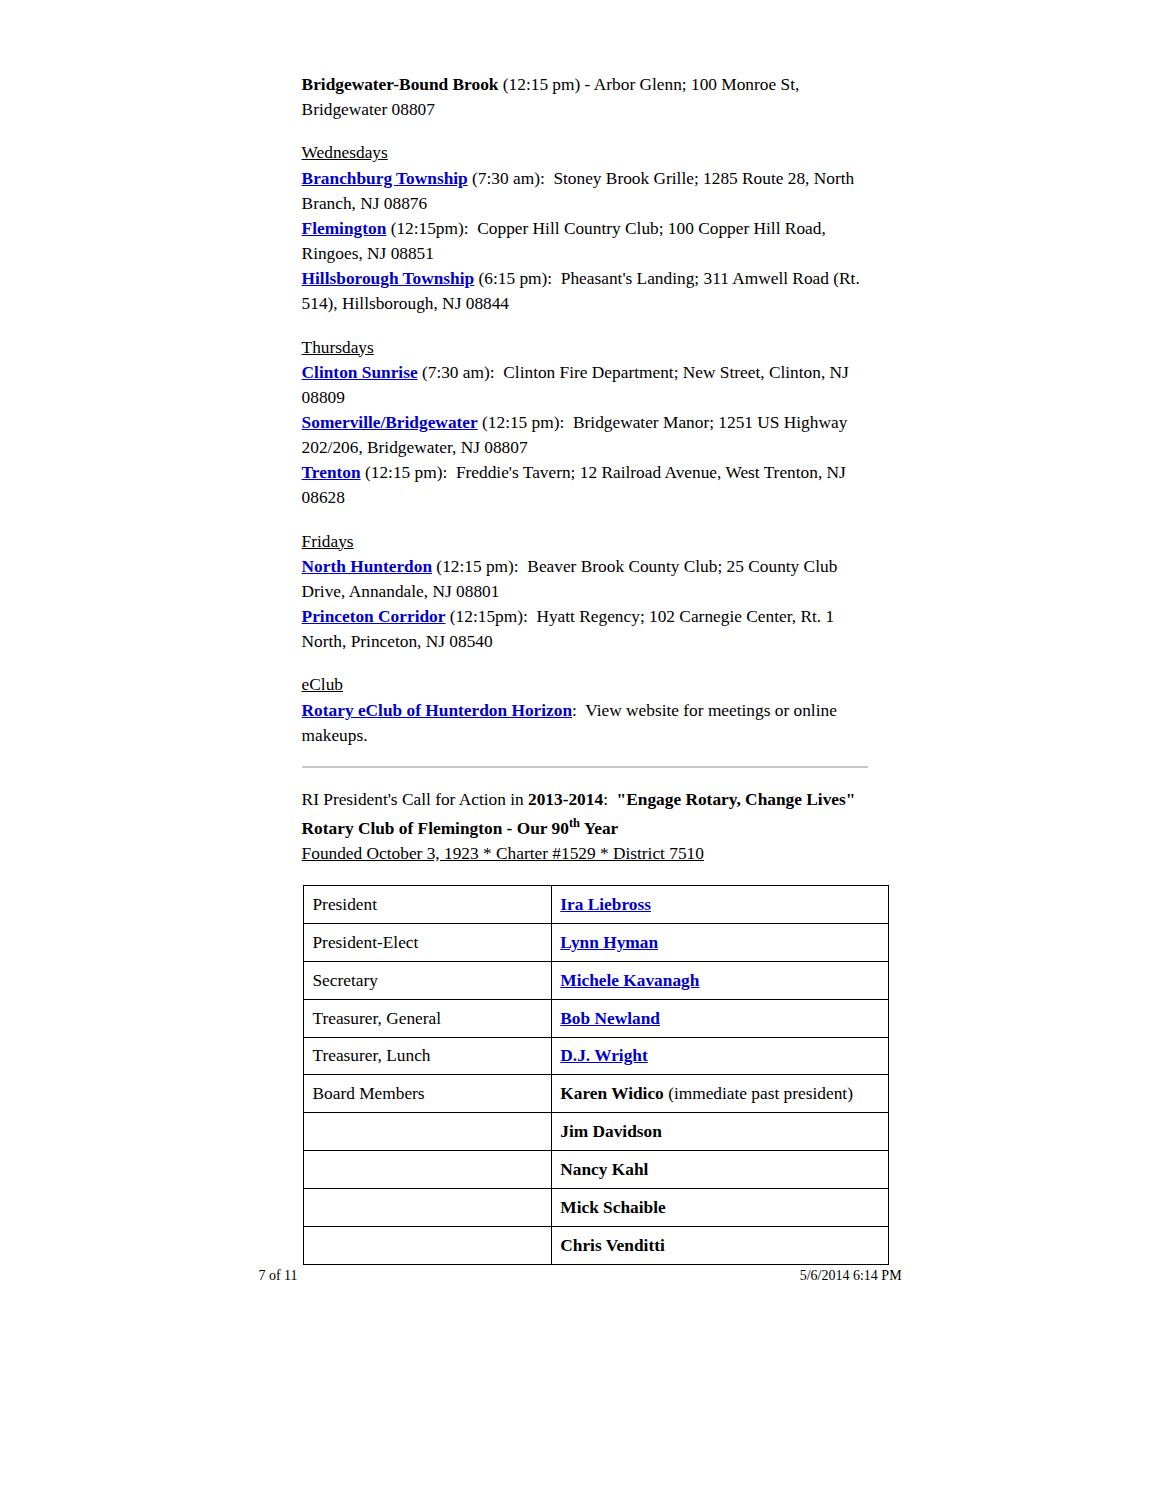Bridgewater-Bound Brook (12:15 pm) - Arbor Glenn; 100 Monroe St, Bridgewater 08807
Wednesdays
Branchburg Township (7:30 am): Stoney Brook Grille; 1285 Route 28, North Branch, NJ 08876
Flemington (12:15pm): Copper Hill Country Club; 100 Copper Hill Road, Ringoes, NJ 08851
Hillsborough Township (6:15 pm): Pheasant's Landing; 311 Amwell Road (Rt. 514), Hillsborough, NJ 08844
Thursdays
Clinton Sunrise (7:30 am): Clinton Fire Department; New Street, Clinton, NJ 08809
Somerville/Bridgewater (12:15 pm): Bridgewater Manor; 1251 US Highway 202/206, Bridgewater, NJ 08807
Trenton (12:15 pm): Freddie's Tavern; 12 Railroad Avenue, West Trenton, NJ 08628
Fridays
North Hunterdon (12:15 pm): Beaver Brook County Club; 25 County Club Drive, Annandale, NJ 08801
Princeton Corridor (12:15pm): Hyatt Regency; 102 Carnegie Center, Rt. 1 North, Princeton, NJ 08540
eClub
Rotary eClub of Hunterdon Horizon: View website for meetings or online makeups.
RI President's Call for Action in 2013-2014: "Engage Rotary, Change Lives"
Rotary Club of Flemington - Our 90th Year
Founded October 3, 1923 * Charter #1529 * District 7510
| President | Ira Liebross |
| President-Elect | Lynn Hyman |
| Secretary | Michele Kavanagh |
| Treasurer, General | Bob Newland |
| Treasurer, Lunch | D.J. Wright |
| Board Members | Karen Widico (immediate past president) |
| | Jim Davidson |
| | Nancy Kahl |
| | Mick Schaible |
| | Chris Venditti |
7 of 11 5/6/2014 6:14 PM